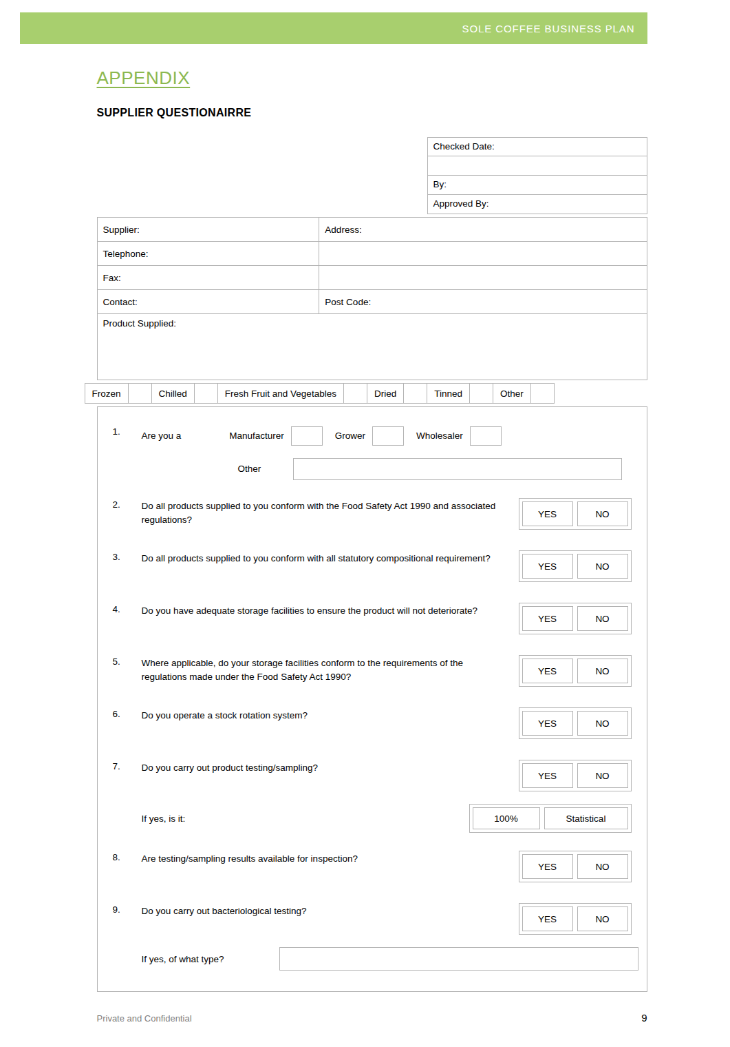Sole Coffee Business Plan
APPENDIX
SUPPLIER QUESTIONAIRRE
Checked Date:
By:
Approved By:
| Supplier: | Address: |
| Telephone: | |
| Fax: | |
| Contact: | Post Code: |
| Product Supplied: |
Frozen
Chilled
Fresh Fruit and Vegetables
Dried
Tinned
Other
1.
Are you a Manufacturer Grower Wholesaler
Other
2.
Do all products supplied to you conform with the Food Safety Act 1990 and associated regulations?
YES
NO
3.
Do all products supplied to you conform with all statutory compositional requirement?
YES
NO
4.
Do you have adequate storage facilities to ensure the product will not deteriorate?
YES
NO
5.
Where applicable, do your storage facilities conform to the requirements of the regulations made under the Food Safety Act 1990?
YES
NO
6.
Do you operate a stock rotation system?
YES
NO
7.
Do you carry out product testing/sampling?
YES
NO
If yes, is it:
100%
Statistical
8.
Are testing/sampling results available for inspection?
YES
NO
9.
Do you carry out bacteriological testing?
YES
NO
If yes, of what type?
Private and Confidential
9